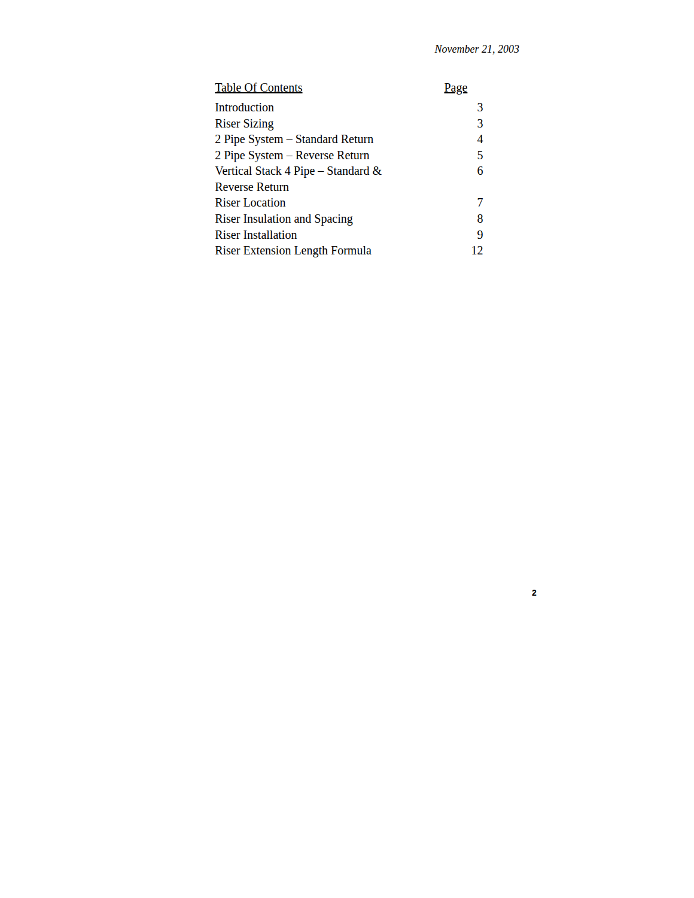November 21, 2003
| Table Of Contents | Page |
| Introduction | 3 |
| Riser Sizing | 3 |
| 2 Pipe System – Standard Return | 4 |
| 2 Pipe System – Reverse Return | 5 |
| Vertical Stack 4 Pipe – Standard & Reverse Return | 6 |
| Riser Location | 7 |
| Riser Insulation and Spacing | 8 |
| Riser Installation | 9 |
| Riser Extension Length Formula | 12 |
2